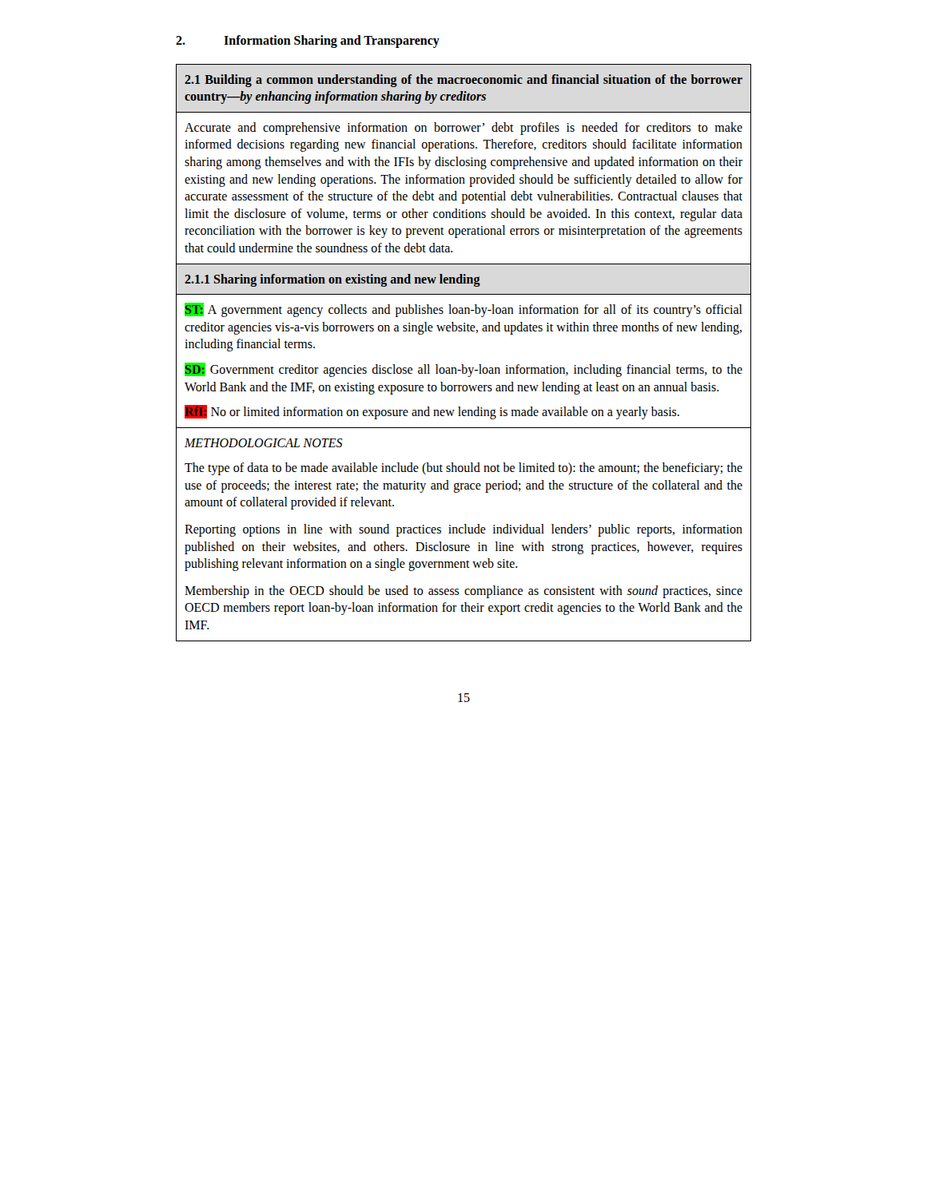2. Information Sharing and Transparency
| 2.1 Building a common understanding of the macroeconomic and financial situation of the borrower country— by enhancing information sharing by creditors |
| Accurate and comprehensive information on borrower’ debt profiles is needed for creditors to make informed decisions regarding new financial operations. Therefore, creditors should facilitate information sharing among themselves and with the IFIs by disclosing comprehensive and updated information on their existing and new lending operations. The information provided should be sufficiently detailed to allow for accurate assessment of the structure of the debt and potential debt vulnerabilities. Contractual clauses that limit the disclosure of volume, terms or other conditions should be avoided. In this context, regular data reconciliation with the borrower is key to prevent operational errors or misinterpretation of the agreements that could undermine the soundness of the debt data. |
| 2.1.1 Sharing information on existing and new lending |
| ST: A government agency collects and publishes loan-by-loan information for all of its country’s official creditor agencies vis-a-vis borrowers on a single website, and updates it within three months of new lending, including financial terms. SD: Government creditor agencies disclose all loan-by-loan information, including financial terms, to the World Bank and the IMF, on existing exposure to borrowers and new lending at least on an annual basis. RfI: No or limited information on exposure and new lending is made available on a yearly basis. |
| METHODOLOGICAL NOTES The type of data to be made available include (but should not be limited to): the amount; the beneficiary; the use of proceeds; the interest rate; the maturity and grace period; and the structure of the collateral and the amount of collateral provided if relevant. Reporting options in line with sound practices include individual lenders’ public reports, information published on their websites, and others. Disclosure in line with strong practices, however, requires publishing relevant information on a single government web site. Membership in the OECD should be used to assess compliance as consistent with sound practices, since OECD members report loan-by-loan information for their export credit agencies to the World Bank and the IMF. |
15